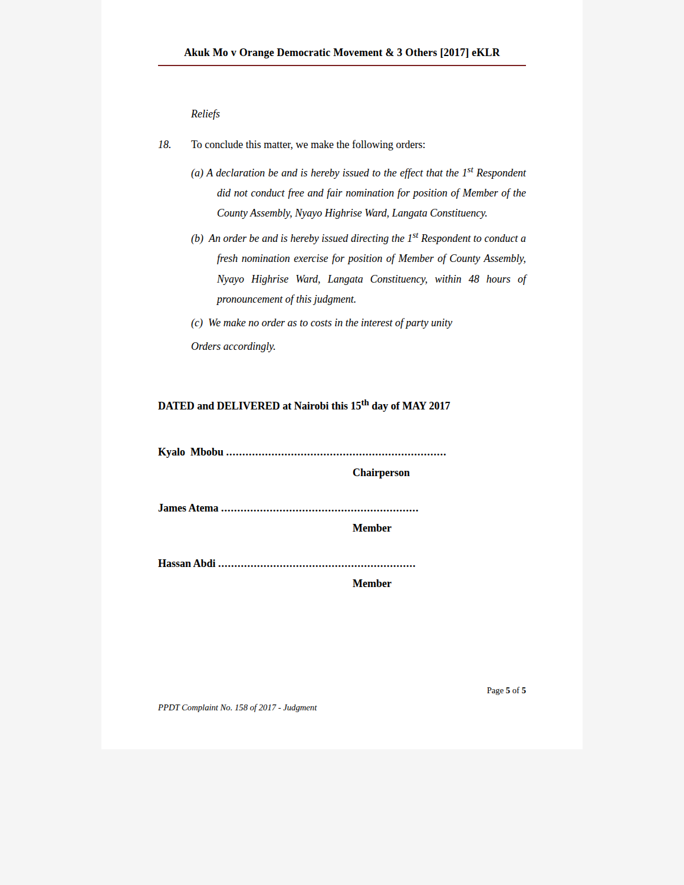Akuk Mo v Orange Democratic Movement & 3 Others [2017] eKLR
Reliefs
18.
To conclude this matter, we make the following orders:
(a) A declaration be and is hereby issued to the effect that the 1st Respondent did not conduct free and fair nomination for position of Member of the County Assembly, Nyayo Highrise Ward, Langata Constituency.
(b) An order be and is hereby issued directing the 1st Respondent to conduct a fresh nomination exercise for position of Member of County Assembly, Nyayo Highrise Ward, Langata Constituency, within 48 hours of pronouncement of this judgment.
(c) We make no order as to costs in the interest of party unity
Orders accordingly.
DATED and DELIVERED at Nairobi this 15th day of MAY 2017
Kyalo Mbobu ....................................................................
Chairperson
James Atema .............................................................
Member
Hassan Abdi .............................................................
Member
Page 5 of 5
PPDT Complaint No. 158 of 2017 - Judgment